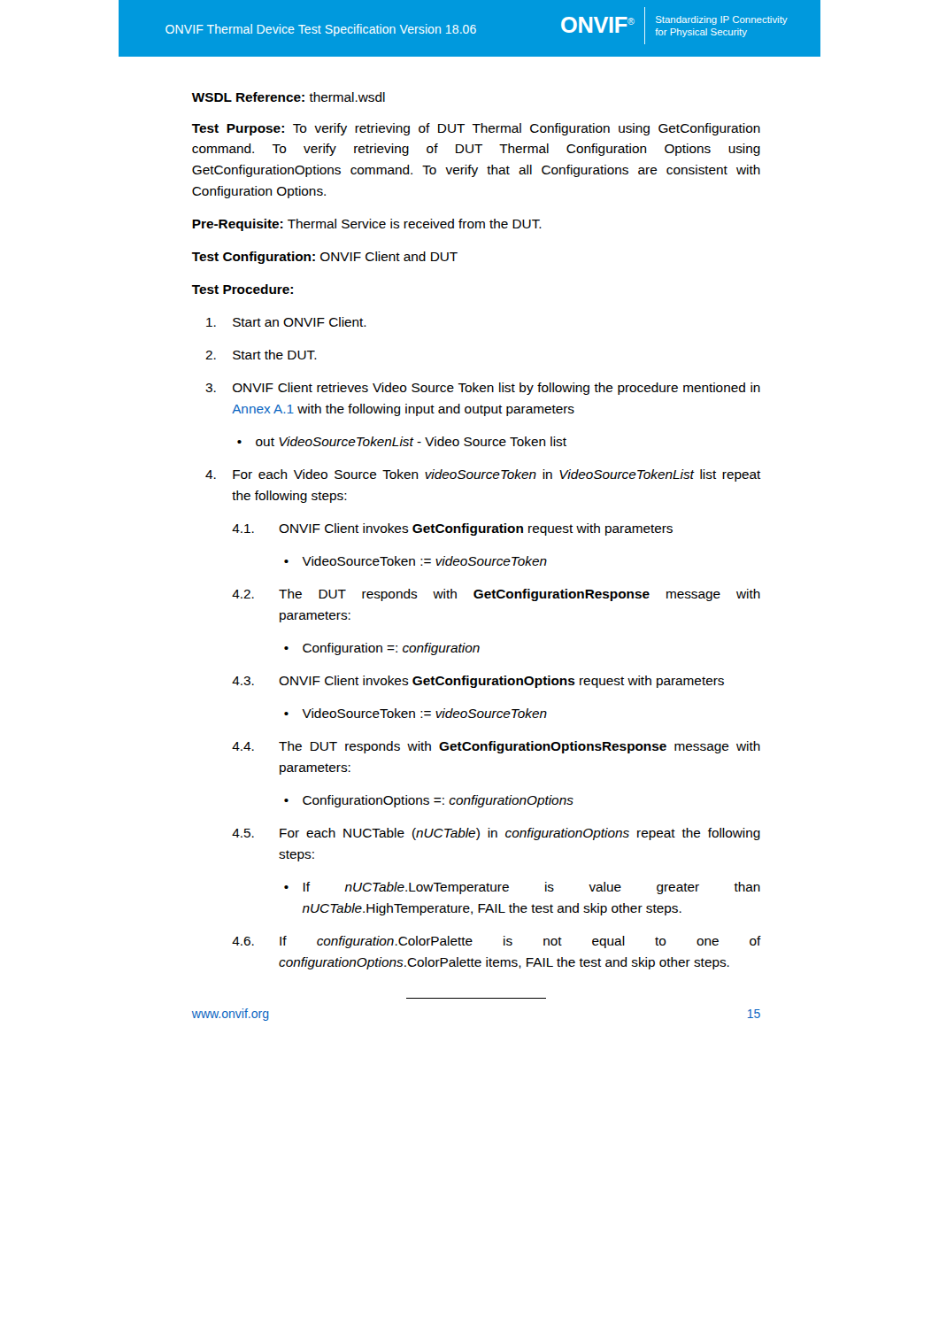ONVIF Thermal Device Test Specification Version 18.06
ONVIF®
Standardizing IP Connectivity
for Physical Security
WSDL Reference: thermal.wsdl
Test Purpose: To verify retrieving of DUT Thermal Configuration using GetConfiguration command. To verify retrieving of DUT Thermal Configuration Options using GetConfigurationOptions command. To verify that all Configurations are consistent with Configuration Options.
Pre-Requisite: Thermal Service is received from the DUT.
Test Configuration: ONVIF Client and DUT
Test Procedure:
Start an ONVIF Client.
Start the DUT.
ONVIF Client retrieves Video Source Token list by following the procedure mentioned in Annex A.1 with the following input and output parameters
out VideoSourceTokenList - Video Source Token list
For each Video Source Token videoSourceToken in VideoSourceTokenList list repeat the following steps:
ONVIF Client invokes GetConfiguration request with parameters
VideoSourceToken := videoSourceToken
The DUT responds with GetConfigurationResponse message with parameters:
Configuration =: configuration
ONVIF Client invokes GetConfigurationOptions request with parameters
VideoSourceToken := videoSourceToken
The DUT responds with GetConfigurationOptionsResponse message with parameters:
ConfigurationOptions =: configurationOptions
For each NUCTable (nUCTable) in configurationOptions repeat the following steps:
If nUCTable.LowTemperature is value greater than nUCTable.HighTemperature, FAIL the test and skip other steps.
If configuration.ColorPalette is not equal to one of configurationOptions.ColorPalette items, FAIL the test and skip other steps.
www.onvif.org
15